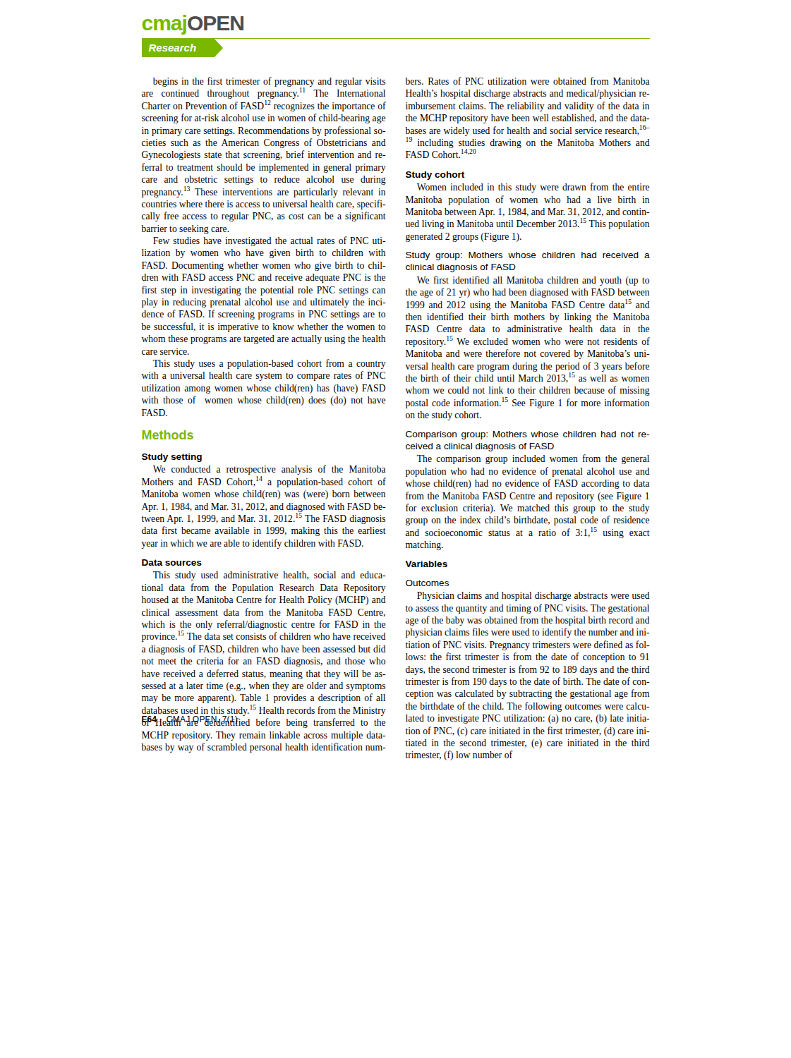cmaj OPEN
Research
begins in the first trimester of pregnancy and regular visits are continued throughout pregnancy.11 The International Charter on Prevention of FASD12 recognizes the importance of screening for at-risk alcohol use in women of child-bearing age in primary care settings. Recommendations by professional societies such as the American Congress of Obstetricians and Gynecologiests state that screening, brief intervention and referral to treatment should be implemented in general primary care and obstetric settings to reduce alcohol use during pregnancy.13 These interventions are particularly relevant in countries where there is access to universal health care, specifically free access to regular PNC, as cost can be a significant barrier to seeking care.
Few studies have investigated the actual rates of PNC utilization by women who have given birth to children with FASD. Documenting whether women who give birth to children with FASD access PNC and receive adequate PNC is the first step in investigating the potential role PNC settings can play in reducing prenatal alcohol use and ultimately the incidence of FASD. If screening programs in PNC settings are to be successful, it is imperative to know whether the women to whom these programs are targeted are actually using the health care service.
This study uses a population-based cohort from a country with a universal health care system to compare rates of PNC utilization among women whose child(ren) has (have) FASD with those of women whose child(ren) does (do) not have FASD.
Methods
Study setting
We conducted a retrospective analysis of the Manitoba Mothers and FASD Cohort,14 a population-based cohort of Manitoba women whose child(ren) was (were) born between Apr. 1, 1984, and Mar. 31, 2012, and diagnosed with FASD between Apr. 1, 1999, and Mar. 31, 2012.15 The FASD diagnosis data first became available in 1999, making this the earliest year in which we are able to identify children with FASD.
Data sources
This study used administrative health, social and educational data from the Population Research Data Repository housed at the Manitoba Centre for Health Policy (MCHP) and clinical assessment data from the Manitoba FASD Centre, which is the only referral/diagnostic centre for FASD in the province.15 The data set consists of children who have received a diagnosis of FASD, children who have been assessed but did not meet the criteria for an FASD diagnosis, and those who have received a deferred status, meaning that they will be assessed at a later time (e.g., when they are older and symptoms may be more apparent). Table 1 provides a description of all databases used in this study.15 Health records from the Ministry of Health are deidentified before being transferred to the MCHP repository. They remain linkable across multiple databases by way of scrambled personal health identification numbers. Rates of PNC utilization were obtained from Manitoba Health’s hospital discharge abstracts and medical/physician reimbursement claims. The reliability and validity of the data in the MCHP repository have been well established, and the databases are widely used for health and social service research,16–19 including studies drawing on the Manitoba Mothers and FASD Cohort.14,20
Study cohort
Women included in this study were drawn from the entire Manitoba population of women who had a live birth in Manitoba between Apr. 1, 1984, and Mar. 31, 2012, and continued living in Manitoba until December 2013.15 This population generated 2 groups (Figure 1).
Study group: Mothers whose children had received a clinical diagnosis of FASD
We first identified all Manitoba children and youth (up to the age of 21 yr) who had been diagnosed with FASD between 1999 and 2012 using the Manitoba FASD Centre data15 and then identified their birth mothers by linking the Manitoba FASD Centre data to administrative health data in the repository.15 We excluded women who were not residents of Manitoba and were therefore not covered by Manitoba’s universal health care program during the period of 3 years before the birth of their child until March 2013,15 as well as women whom we could not link to their children because of missing postal code information.15 See Figure 1 for more information on the study cohort.
Comparison group: Mothers whose children had not received a clinical diagnosis of FASD
The comparison group included women from the general population who had no evidence of prenatal alcohol use and whose child(ren) had no evidence of FASD according to data from the Manitoba FASD Centre and repository (see Figure 1 for exclusion criteria). We matched this group to the study group on the index child’s birthdate, postal code of residence and socioeconomic status at a ratio of 3:1,15 using exact matching.
Variables
Outcomes
Physician claims and hospital discharge abstracts were used to assess the quantity and timing of PNC visits. The gestational age of the baby was obtained from the hospital birth record and physician claims files were used to identify the number and initiation of PNC visits. Pregnancy trimesters were defined as follows: the first trimester is from the date of conception to 91 days, the second trimester is from 92 to 189 days and the third trimester is from 190 days to the date of birth. The date of conception was calculated by subtracting the gestational age from the birthdate of the child. The following outcomes were calculated to investigate PNC utilization: (a) no care, (b) late initiation of PNC, (c) care initiated in the first trimester, (d) care initiated in the second trimester, (e) care initiated in the third trimester, (f) low number of
E64 CMAJ OPEN, 7(1)